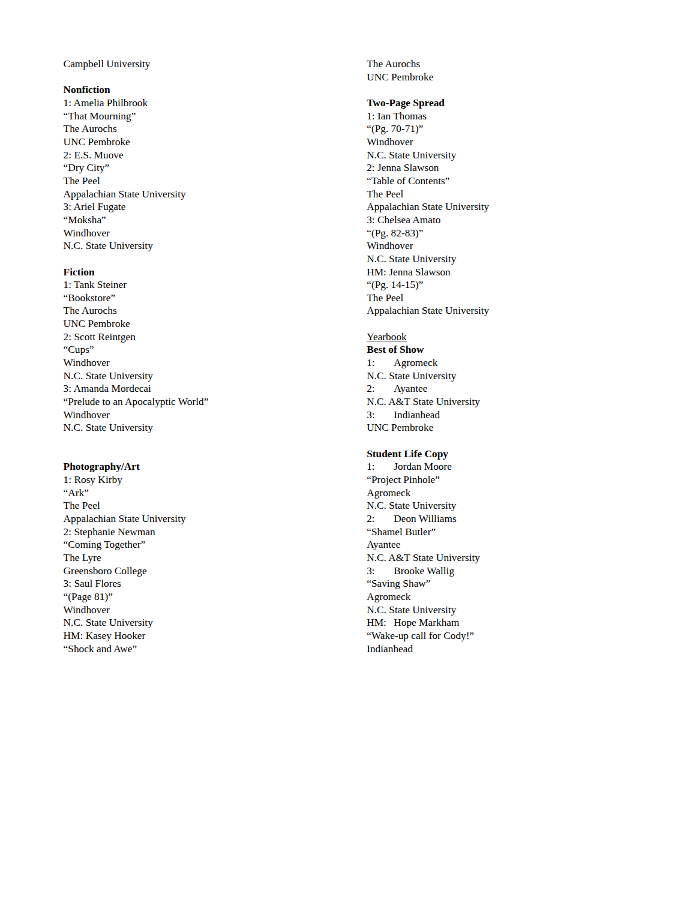Campbell University
Nonfiction
1: Amelia Philbrook
“That Mourning”
The Aurochs
UNC Pembroke
2: E.S. Muove
“Dry City”
The Peel
Appalachian State University
3: Ariel Fugate
“Moksha”
Windhover
N.C. State University
Fiction
1: Tank Steiner
“Bookstore”
The Aurochs
UNC Pembroke
2: Scott Reintgen
“Cups”
Windhover
N.C. State University
3: Amanda Mordecai
“Prelude to an Apocalyptic World”
Windhover
N.C. State University
Photography/Art
1: Rosy Kirby
“Ark”
The Peel
Appalachian State University
2: Stephanie Newman
“Coming Together”
The Lyre
Greensboro College
3: Saul Flores
“(Page 81)”
Windhover
N.C. State University
HM: Kasey Hooker
“Shock and Awe”
The Aurochs
UNC Pembroke
Two-Page Spread
1: Ian Thomas
“(Pg. 70-71)”
Windhover
N.C. State University
2: Jenna Slawson
“Table of Contents”
The Peel
Appalachian State University
3: Chelsea Amato
“(Pg. 82-83)”
Windhover
N.C. State University
HM: Jenna Slawson
“(Pg. 14-15)”
The Peel
Appalachian State University
Yearbook
Best of Show
1: Agromeck
N.C. State University
2: Ayantee
N.C. A&T State University
3: Indianhead
UNC Pembroke
Student Life Copy
1: Jordan Moore
“Project Pinhole”
Agromeck
N.C. State University
2: Deon Williams
“Shamel Butler”
Ayantee
N.C. A&T State University
3: Brooke Wallig
“Saving Shaw”
Agromeck
N.C. State University
HM: Hope Markham
“Wake-up call for Cody!”
Indianhead